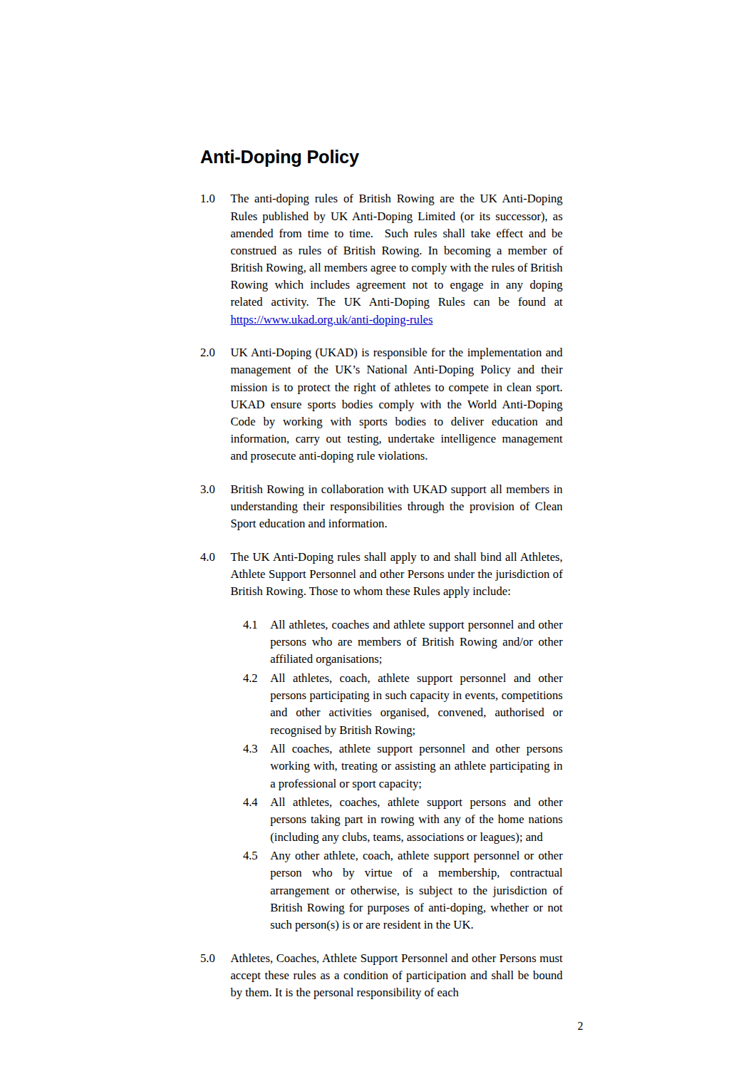Anti-Doping Policy
1.0
The anti-doping rules of British Rowing are the UK Anti-Doping Rules published by UK Anti-Doping Limited (or its successor), as amended from time to time. Such rules shall take effect and be construed as rules of British Rowing. In becoming a member of British Rowing, all members agree to comply with the rules of British Rowing which includes agreement not to engage in any doping related activity. The UK Anti-Doping Rules can be found at https://www.ukad.org.uk/anti-doping-rules
2.0
UK Anti-Doping (UKAD) is responsible for the implementation and management of the UK’s National Anti-Doping Policy and their mission is to protect the right of athletes to compete in clean sport. UKAD ensure sports bodies comply with the World Anti-Doping Code by working with sports bodies to deliver education and information, carry out testing, undertake intelligence management and prosecute anti-doping rule violations.
3.0
British Rowing in collaboration with UKAD support all members in understanding their responsibilities through the provision of Clean Sport education and information.
4.0
The UK Anti-Doping rules shall apply to and shall bind all Athletes, Athlete Support Personnel and other Persons under the jurisdiction of British Rowing. Those to whom these Rules apply include:
4.1
All athletes, coaches and athlete support personnel and other persons who are members of British Rowing and/or other affiliated organisations;
4.2
All athletes, coach, athlete support personnel and other persons participating in such capacity in events, competitions and other activities organised, convened, authorised or recognised by British Rowing;
4.3
All coaches, athlete support personnel and other persons working with, treating or assisting an athlete participating in a professional or sport capacity;
4.4
All athletes, coaches, athlete support persons and other persons taking part in rowing with any of the home nations (including any clubs, teams, associations or leagues); and
4.5
Any other athlete, coach, athlete support personnel or other person who by virtue of a membership, contractual arrangement or otherwise, is subject to the jurisdiction of British Rowing for purposes of anti-doping, whether or not such person(s) is or are resident in the UK.
5.0
Athletes, Coaches, Athlete Support Personnel and other Persons must accept these rules as a condition of participation and shall be bound by them. It is the personal responsibility of each
2